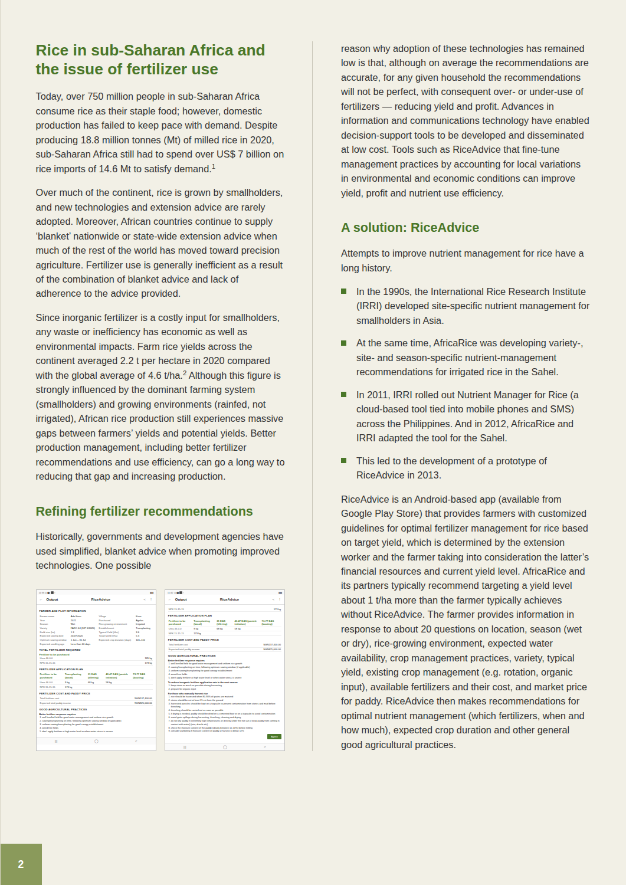Rice in sub-Saharan Africa and the issue of fertilizer use
Today, over 750 million people in sub-Saharan Africa consume rice as their staple food; however, domestic production has failed to keep pace with demand. Despite producing 18.8 million tonnes (Mt) of milled rice in 2020, sub-Saharan Africa still had to spend over US$ 7 billion on rice imports of 14.6 Mt to satisfy demand.1
Over much of the continent, rice is grown by smallholders, and new technologies and extension advice are rarely adopted. Moreover, African countries continue to supply ‘blanket’ nationwide or state-wide extension advice when much of the rest of the world has moved toward precision agriculture. Fertilizer use is generally inefficient as a result of the combination of blanket advice and lack of adherence to the advice provided.
Since inorganic fertilizer is a costly input for smallholders, any waste or inefficiency has economic as well as environmental impacts. Farm rice yields across the continent averaged 2.2 t per hectare in 2020 compared with the global average of 4.6 t/ha.2 Although this figure is strongly influenced by the dominant farming system (smallholders) and growing environments (rainfed, not irrigated), African rice production still experiences massive gaps between farmers’ yields and potential yields. Better production management, including better fertilizer recommendations and use efficiency, can go a long way to reducing that gap and increasing production.
Refining fertilizer recommendations
Historically, governments and development agencies have used simplified, blanket advice when promoting improved technologies. One possible
11:36 ◎ ⬤ ⬛ ↑▮▮▮
← Output RiceAdvice < ⋮
FARMER AND PLOT INFORMATION
| Farmer name | Ado Kosu | Village | Kusa |
| Year | 2021 | Purchased | Agofas |
| Season | Wet | Rice-growing environment | Irrigated |
| Variety | FARO 44 (DIP 6/2020) | Establishment | Transplanting |
| Field size (ha) | 1.3 | Typical Yield (t/ha) | 3.6 |
| Expected sowing date | 24/07/2020 | Target yield (t/ha) | 5.3 |
| Optimum sowing window | 1 Jun – 31 Jul | Expected crop duration (days) | 101–110 |
| Expected seedling age | Less than 20 days | | |
TOTAL FERTILIZER REQUIRED
Fertilizer to be purchased
| Urea 46-0-0 | 185 kg |
| NPK 15-15-15 | 173 kg |
FERTILIZER APPLICATION PLAN
| Fertilizer to be purchased | Transplanting (basal) | 31 DAS (tillering) | 43-47 DAS (panicle initiation) | 73-77 DAS (booting) |
| Urea 46-0-0 | 9 kg | 68 kg | 58 kg | |
| NPK 15-15-15 | 173 kg | | | |
FERTILIZER COST AND PADDY PRICE
| Total fertilizer cost | NGN137,400.00 |
| Expected total paddy income | NGN825,000.00 |
GOOD AGRICULTURAL PRACTICES
Better fertilizer response requires
well levelled field for good water management and uniform rice growth
sowing/transplanting on time, following optimum sowing window (if applicable)
uniform sowing/transplanting for good canopy establishment
weed-free fields
don’t apply fertilizer at high water level or when water stress is severe
|||◯<
11:42 ◎ ⬤ ⬛ ↑▮▮▮
← Output RiceAdvice < ⋮
| NPK 15-15-15 | 173 kg |
FERTILIZER APPLICATION PLAN
| Fertilizer to be purchased | Transplanting (basal) | 31 DAS (tillering) | 43-47 DAS (panicle initiation) | 73-77 DAS (booting) |
| Urea 46-0-0 | 9 kg | 68 kg | 58 kg | |
| NPK 15-15-15 | 173 kg | | | |
FERTILIZER COST AND PADDY PRICE
| Total fertilizer cost | NGN137,400.00 |
| Expected total paddy income | NGN825,000.00 |
GOOD AGRICULTURAL PRACTICES
Better fertilizer response requires
well levelled field for good water management and uniform rice growth
sowing/transplanting on time, following optimum sowing window (if applicable)
uniform sowing/transplanting for good canopy establishment
weed-free fields
don’t apply fertilizer at high water level or when water stress is severe
To reduce inorganic fertilizer application rate in the next season
keep straw as much as possible during harvesting
prepare for organic input
For those who manually harvest rice
rice should be harvested when 80-90% of grains are matured
stems should be cut at least 15 cm from the ground
harvested panicles should be kept on a tarpaulin to prevent contamination from stones and mud before threshing
threshing should be carried out as soon as possible
if drying is needed, paddy should be dried on a cemented floor or on a tarpaulin to avoid contamination
avoid grain spillage during harvesting, threshing, cleaning and drying
do not dry paddy in extremely high temperatures or directly under the hot sun (I keep paddy from coming in contact with water) (rain, drizzle etc)
check the moisture content of the paddy (ideally between 12-14%) before milling
consider parboiling if moisture content of paddy at harvest is below 12%
Agree
|||◯<
reason why adoption of these technologies has remained low is that, although on average the recommendations are accurate, for any given household the recommendations will not be perfect, with consequent over- or under-use of fertilizers — reducing yield and profit. Advances in information and communications technology have enabled decision-support tools to be developed and disseminated at low cost. Tools such as RiceAdvice that fine-tune management practices by accounting for local variations in environmental and economic conditions can improve yield, profit and nutrient use efficiency.
A solution: RiceAdvice
Attempts to improve nutrient management for rice have a long history.
In the 1990s, the International Rice Research Institute (IRRI) developed site-specific nutrient management for smallholders in Asia.
At the same time, AfricaRice was developing variety-, site- and season-specific nutrient-management recommendations for irrigated rice in the Sahel.
In 2011, IRRI rolled out Nutrient Manager for Rice (a cloud-based tool tied into mobile phones and SMS) across the Philippines. And in 2012, AfricaRice and IRRI adapted the tool for the Sahel.
This led to the development of a prototype of RiceAdvice in 2013.
RiceAdvice is an Android-based app (available from Google Play Store) that provides farmers with customized guidelines for optimal fertilizer management for rice based on target yield, which is determined by the extension worker and the farmer taking into consideration the latter’s financial resources and current yield level. AfricaRice and its partners typically recommend targeting a yield level about 1 t/ha more than the farmer typically achieves without RiceAdvice. The farmer provides information in response to about 20 questions on location, season (wet or dry), rice-growing environment, expected water availability, crop management practices, variety, typical yield, existing crop management (e.g. rotation, organic input), available fertilizers and their cost, and market price for paddy. RiceAdvice then makes recommendations for optimal nutrient management (which fertilizers, when and how much), expected crop duration and other general good agricultural practices.
2